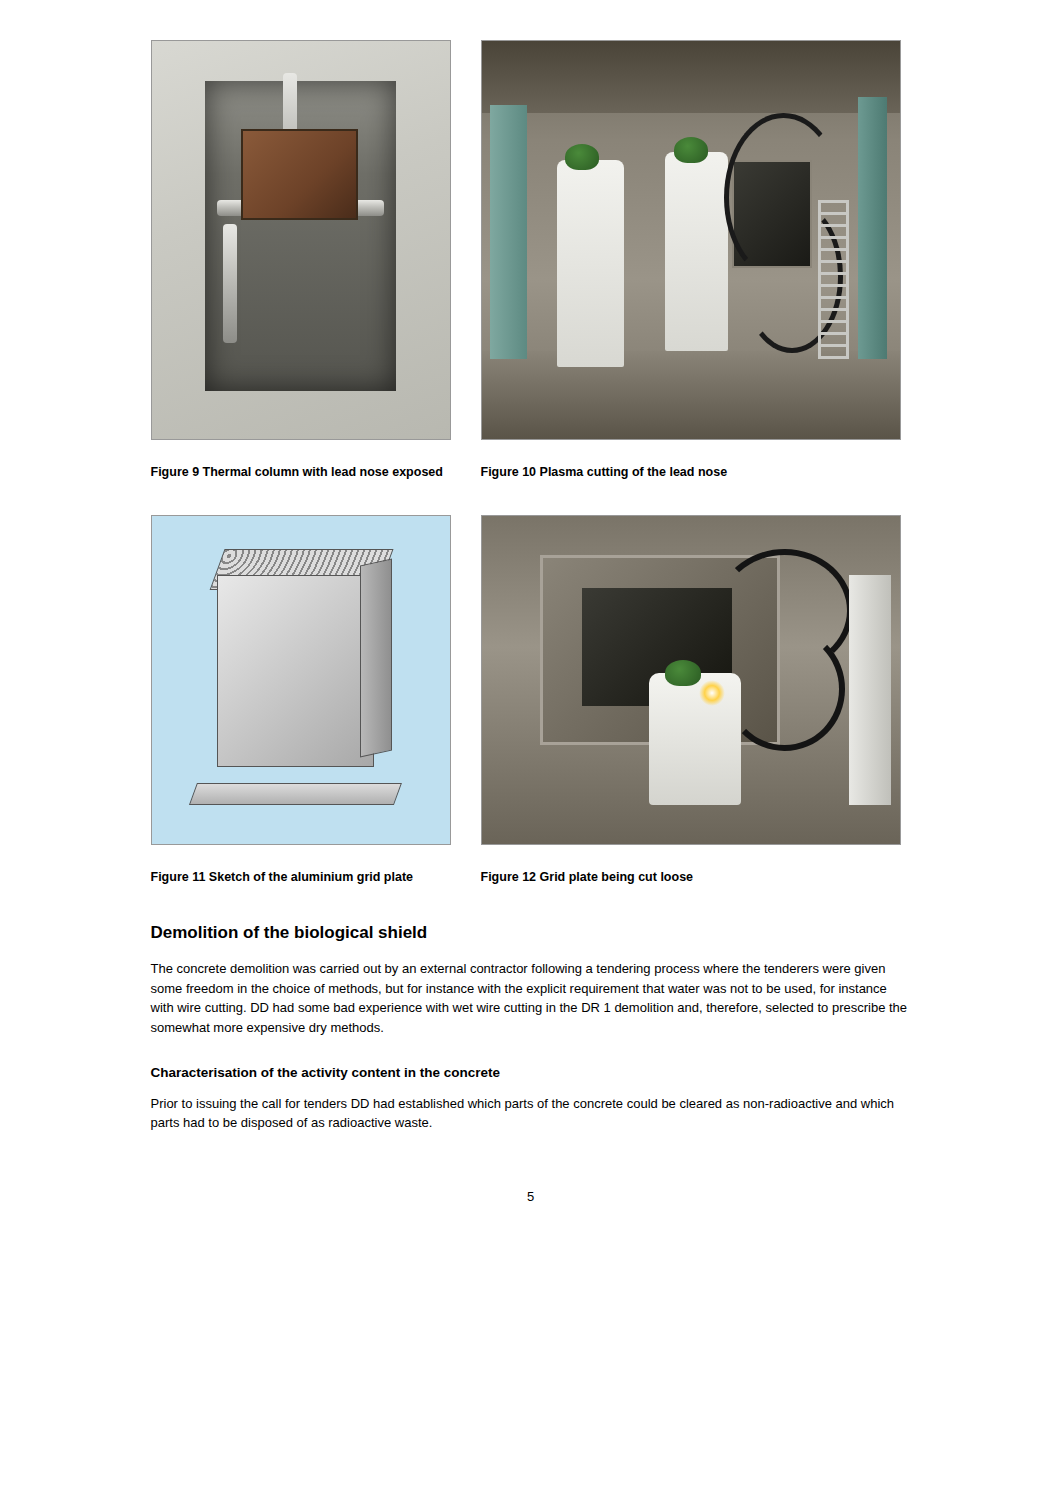Figure 9 Thermal column with lead nose exposed
Figure 10 Plasma cutting of the lead nose
Figure 11 Sketch of the aluminium grid plate
Figure 12 Grid plate being cut loose
Demolition of the biological shield
The concrete demolition was carried out by an external contractor following a tendering process where the tenderers were given some freedom in the choice of methods, but for instance with the explicit requirement that water was not to be used, for instance with wire cutting. DD had some bad experience with wet wire cutting in the DR 1 demolition and, therefore, selected to prescribe the somewhat more expensive dry methods.
Characterisation of the activity content in the concrete
Prior to issuing the call for tenders DD had established which parts of the concrete could be cleared as non-radioactive and which parts had to be disposed of as radioactive waste.
5